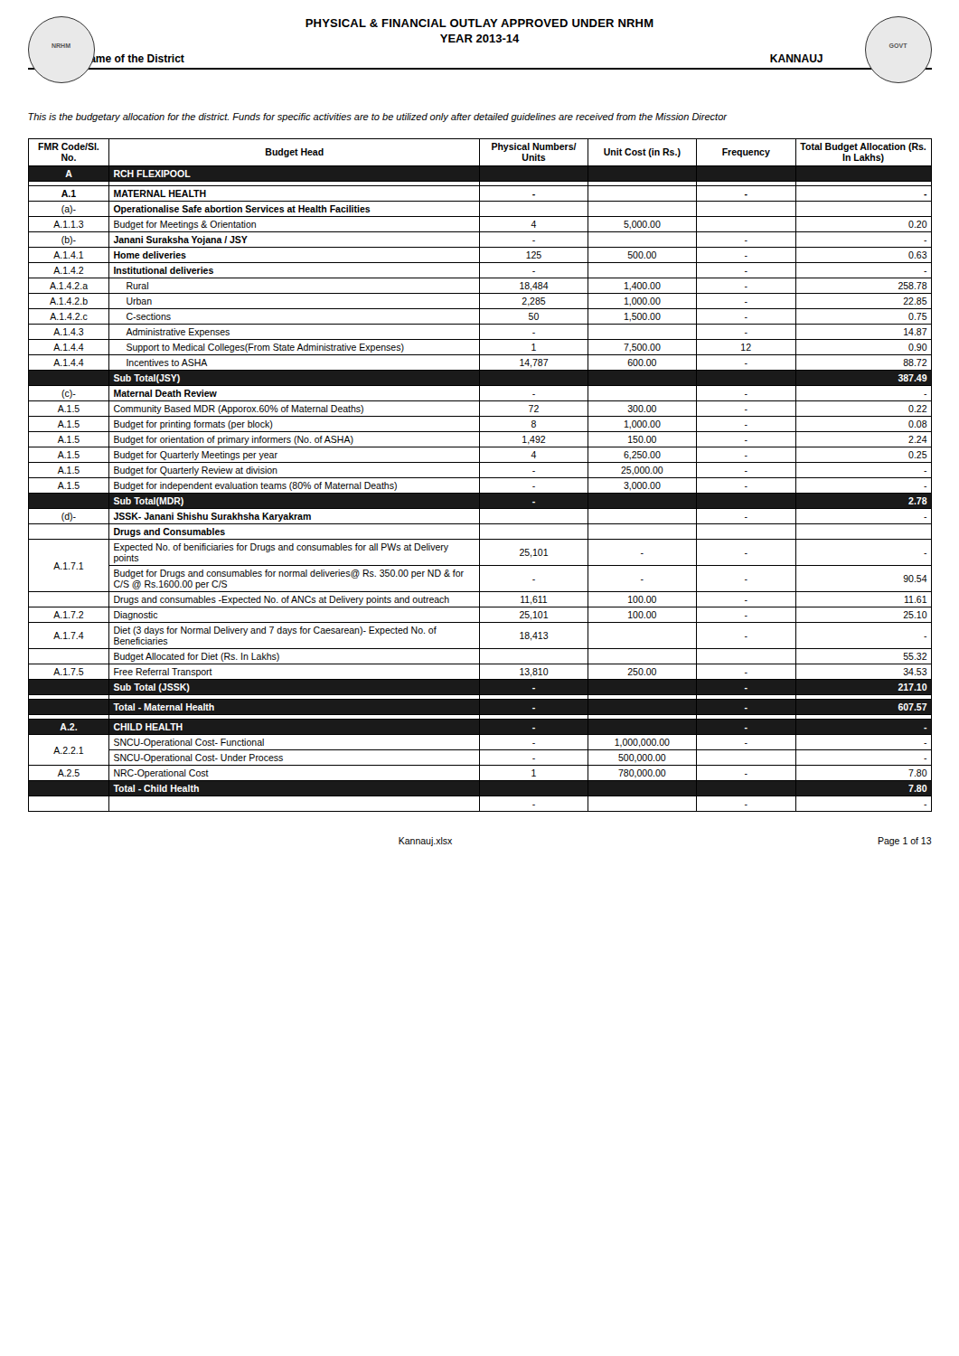NRHM
GOVT
PHYSICAL & FINANCIAL OUTLAY APPROVED UNDER NRHM
YEAR 2013-14
Name of the District
KANNAUJ
This is the budgetary allocation for the district. Funds for specific activities are to be utilized only after detailed guidelines are received from the Mission Director
| FMR Code/Sl. No. | Budget Head | Physical Numbers/ Units | Unit Cost (in Rs.) | Frequency | Total Budget Allocation (Rs. In Lakhs) |
| --- | --- | --- | --- | --- | --- |
| A | RCH FLEXIPOOL | | | | |
| A.1 | MATERNAL HEALTH | - | | - | - |
| (a)- | Operationalise Safe abortion Services at Health Facilities | | | | |
| A.1.1.3 | Budget for Meetings & Orientation | 4 | 5,000.00 | | 0.20 |
| (b)- | Janani Suraksha Yojana / JSY | - | | - | - |
| A.1.4.1 | Home deliveries | 125 | 500.00 | - | 0.63 |
| A.1.4.2 | Institutional deliveries | - | | - | - |
| A.1.4.2.a | Rural | 18,484 | 1,400.00 | - | 258.78 |
| A.1.4.2.b | Urban | 2,285 | 1,000.00 | - | 22.85 |
| A.1.4.2.c | C-sections | 50 | 1,500.00 | - | 0.75 |
| A.1.4.3 | Administrative Expenses | - | | - | 14.87 |
| A.1.4.4 | Support to Medical Colleges(From State Administrative Expenses) | 1 | 7,500.00 | 12 | 0.90 |
| A.1.4.4 | Incentives to ASHA | 14,787 | 600.00 | - | 88.72 |
| | Sub Total(JSY) | | | | 387.49 |
| (c)- | Maternal Death Review | - | | - | - |
| A.1.5 | Community Based MDR (Apporox.60% of Maternal Deaths) | 72 | 300.00 | - | 0.22 |
| A.1.5 | Budget for printing formats (per block) | 8 | 1,000.00 | - | 0.08 |
| A.1.5 | Budget for orientation of primary informers (No. of ASHA) | 1,492 | 150.00 | - | 2.24 |
| A.1.5 | Budget for Quarterly Meetings per year | 4 | 6,250.00 | - | 0.25 |
| A.1.5 | Budget for Quarterly Review at division | - | 25,000.00 | - | - |
| A.1.5 | Budget for independent evaluation teams (80% of Maternal Deaths) | - | 3,000.00 | - | - |
| | Sub Total(MDR) | - | | | 2.78 |
| (d)- | JSSK- Janani Shishu Surakhsha Karyakram | | | - | - |
| | Drugs and Consumables | | | | |
| A.1.7.1 | Expected No. of benificiaries for Drugs and consumables for all PWs at Delivery points | 25,101 | - | - | - |
| Budget for Drugs and consumables for normal deliveries@ Rs. 350.00 per ND & for C/S @ Rs.1600.00 per C/S | - | - | - | 90.54 |
| | Drugs and consumables -Expected No. of ANCs at Delivery points and outreach | 11,611 | 100.00 | - | 11.61 |
| A.1.7.2 | Diagnostic | 25,101 | 100.00 | - | 25.10 |
| A.1.7.4 | Diet (3 days for Normal Delivery and 7 days for Caesarean)- Expected No. of Beneficiaries | 18,413 | | - | - |
| | Budget Allocated for Diet (Rs. In Lakhs) | | | | 55.32 |
| A.1.7.5 | Free Referral Transport | 13,810 | 250.00 | - | 34.53 |
| | Sub Total (JSSK) | - | | - | 217.10 |
| | Total - Maternal Health | - | | - | 607.57 |
| A.2. | CHILD HEALTH | - | | - | - |
| A.2.2.1 | SNCU-Operational Cost- Functional | - | 1,000,000.00 | - | - |
| SNCU-Operational Cost- Under Process | - | 500,000.00 | | - |
| A.2.5 | NRC-Operational Cost | 1 | 780,000.00 | - | 7.80 |
| | Total - Child Health | | | | 7.80 |
| | | - | | - | - |
Kannauj.xlsx
Page 1 of 13